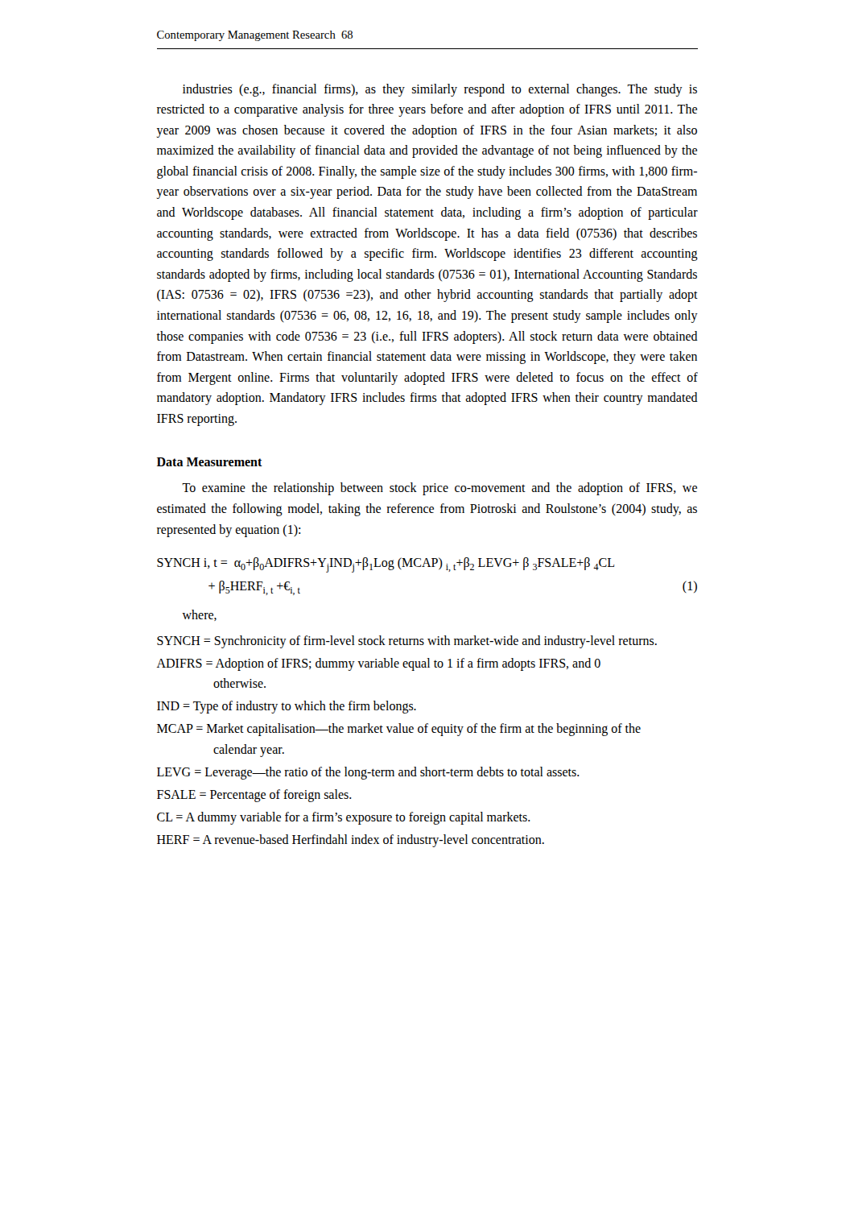Contemporary Management Research 68
industries (e.g., financial firms), as they similarly respond to external changes. The study is restricted to a comparative analysis for three years before and after adoption of IFRS until 2011. The year 2009 was chosen because it covered the adoption of IFRS in the four Asian markets; it also maximized the availability of financial data and provided the advantage of not being influenced by the global financial crisis of 2008. Finally, the sample size of the study includes 300 firms, with 1,800 firm-year observations over a six-year period. Data for the study have been collected from the DataStream and Worldscope databases. All financial statement data, including a firm’s adoption of particular accounting standards, were extracted from Worldscope. It has a data field (07536) that describes accounting standards followed by a specific firm. Worldscope identifies 23 different accounting standards adopted by firms, including local standards (07536 = 01), International Accounting Standards (IAS: 07536 = 02), IFRS (07536 =23), and other hybrid accounting standards that partially adopt international standards (07536 = 06, 08, 12, 16, 18, and 19). The present study sample includes only those companies with code 07536 = 23 (i.e., full IFRS adopters). All stock return data were obtained from Datastream. When certain financial statement data were missing in Worldscope, they were taken from Mergent online. Firms that voluntarily adopted IFRS were deleted to focus on the effect of mandatory adoption. Mandatory IFRS includes firms that adopted IFRS when their country mandated IFRS reporting.
Data Measurement
To examine the relationship between stock price co-movement and the adoption of IFRS, we estimated the following model, taking the reference from Piotroski and Roulstone’s (2004) study, as represented by equation (1):
SYNCH i, t = α0+β0ADIFRS+ΥjINDj+β1Log (MCAP) i, t+β2 LEVG+ β 3FSALE+β 4CL + β5HERFi, t +€i, t(1)
where,
SYNCH = Synchronicity of firm-level stock returns with market-wide and industry-level returns.
ADIFRS = Adoption of IFRS; dummy variable equal to 1 if a firm adopts IFRS, and 0otherwise.
IND = Type of industry to which the firm belongs.
MCAP = Market capitalisation—the market value of equity of the firm at the beginning of thecalendar year.
LEVG = Leverage—the ratio of the long-term and short-term debts to total assets.
FSALE = Percentage of foreign sales.
CL = A dummy variable for a firm’s exposure to foreign capital markets.
HERF = A revenue-based Herfindahl index of industry-level concentration.